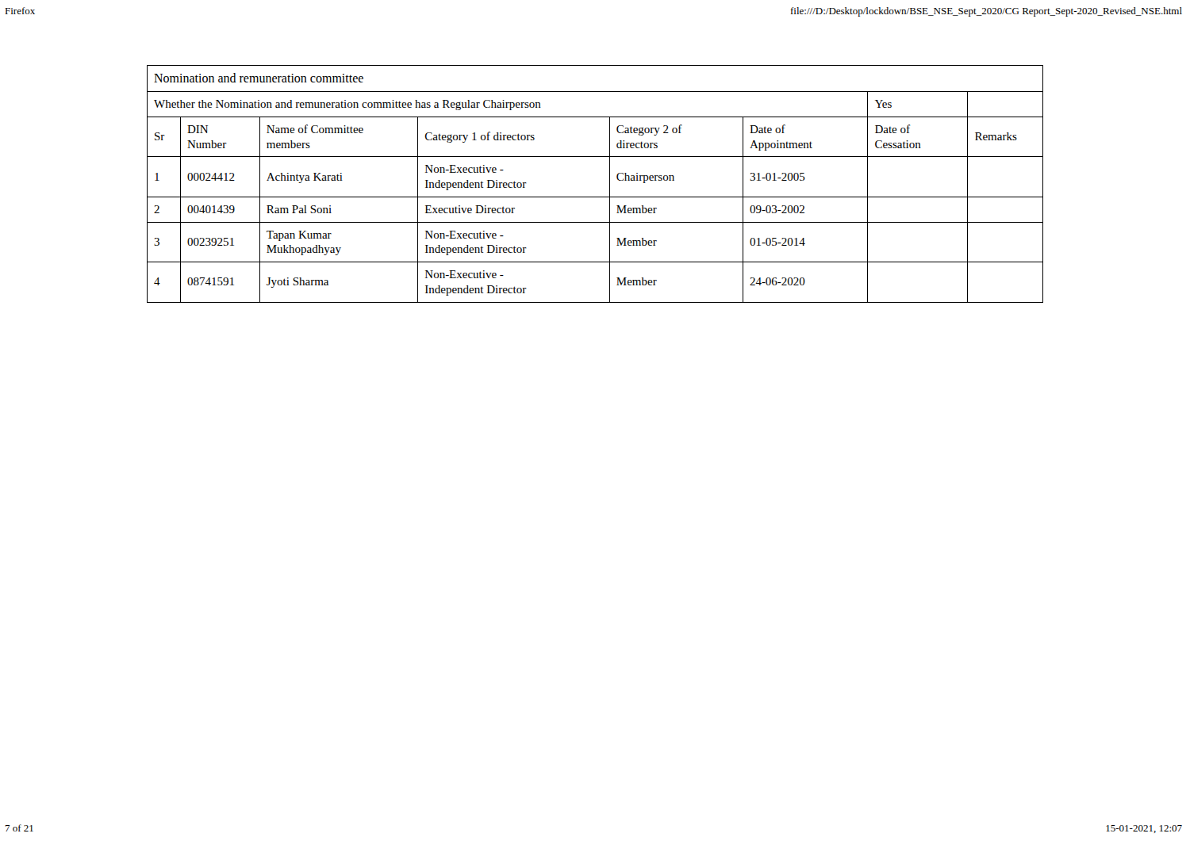Firefox
file:///D:/Desktop/lockdown/BSE_NSE_Sept_2020/CG Report_Sept-2020_Revised_NSE.html
| Nomination and remuneration committee |
| Whether the Nomination and remuneration committee has a Regular Chairperson | Yes | |
| Sr | DIN Number | Name of Committee members | Category 1 of directors | Category 2 of directors | Date of Appointment | Date of Cessation | Remarks |
| 1 | 00024412 | Achintya Karati | Non-Executive - Independent Director | Chairperson | 31-01-2005 | | |
| 2 | 00401439 | Ram Pal Soni | Executive Director | Member | 09-03-2002 | | |
| 3 | 00239251 | Tapan Kumar Mukhopadhyay | Non-Executive - Independent Director | Member | 01-05-2014 | | |
| 4 | 08741591 | Jyoti Sharma | Non-Executive - Independent Director | Member | 24-06-2020 | | |
7 of 21
15-01-2021, 12:07